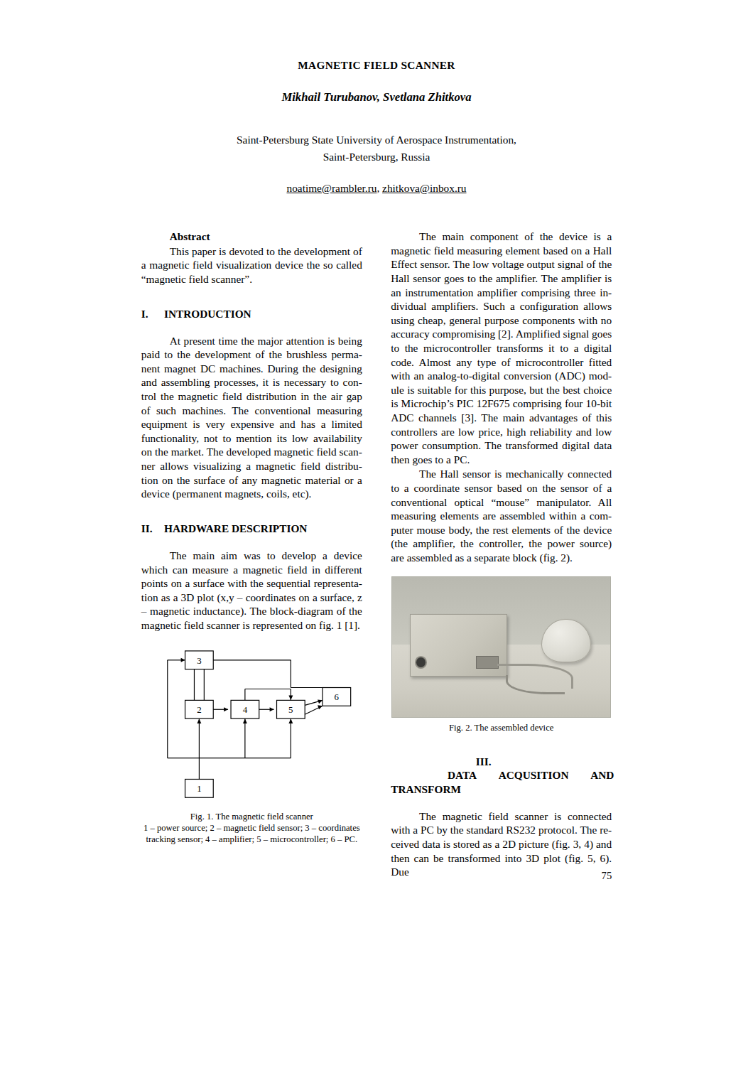MAGNETIC FIELD SCANNER
Mikhail Turubanov, Svetlana Zhitkova
Saint-Petersburg State University of Aerospace Instrumentation,
Saint-Petersburg, Russia
noatime@rambler.ru, zhitkova@inbox.ru
Abstract
This paper is devoted to the development of a magnetic field visualization device the so called “magnetic field scanner”.
I. INTRODUCTION
At present time the major attention is being paid to the development of the brushless permanent magnet DC machines. During the designing and assembling processes, it is necessary to control the magnetic field distribution in the air gap of such machines. The conventional measuring equipment is very expensive and has a limited functionality, not to mention its low availability on the market. The developed magnetic field scanner allows visualizing a magnetic field distribution on the surface of any magnetic material or a device (permanent magnets, coils, etc).
II. HARDWARE DESCRIPTION
The main aim was to develop a device which can measure a magnetic field in different points on a surface with the sequential representation as a 3D plot (x,y – coordinates on a surface, z – magnetic inductance). The block-diagram of the magnetic field scanner is represented on fig. 1 [1].
3 2 4 5 6 1
Fig. 1. The magnetic field scanner
1 – power source; 2 – magnetic field sensor; 3 – coordinates tracking sensor; 4 – amplifier; 5 – microcontroller; 6 – PC.
The main component of the device is a magnetic field measuring element based on a Hall Effect sensor. The low voltage output signal of the Hall sensor goes to the amplifier. The amplifier is an instrumentation amplifier comprising three individual amplifiers. Such a configuration allows using cheap, general purpose components with no accuracy compromising [2]. Amplified signal goes to the microcontroller transforms it to a digital code. Almost any type of microcontroller fitted with an analog-to-digital conversion (ADC) module is suitable for this purpose, but the best choice is Microchip’s PIC 12F675 comprising four 10-bit ADC channels [3]. The main advantages of this controllers are low price, high reliability and low power consumption. The transformed digital data then goes to a PC.
The Hall sensor is mechanically connected to a coordinate sensor based on the sensor of a conventional optical “mouse” manipulator. All measuring elements are assembled within a computer mouse body, the rest elements of the device (the amplifier, the controller, the power source) are assembled as a separate block (fig. 2).
Fig. 2. The assembled device
III. DATA ACQUSITION AND
TRANSFORM
The magnetic field scanner is connected with a PC by the standard RS232 protocol. The received data is stored as a 2D picture (fig. 3, 4) and then can be transformed into 3D plot (fig. 5, 6). Due
75